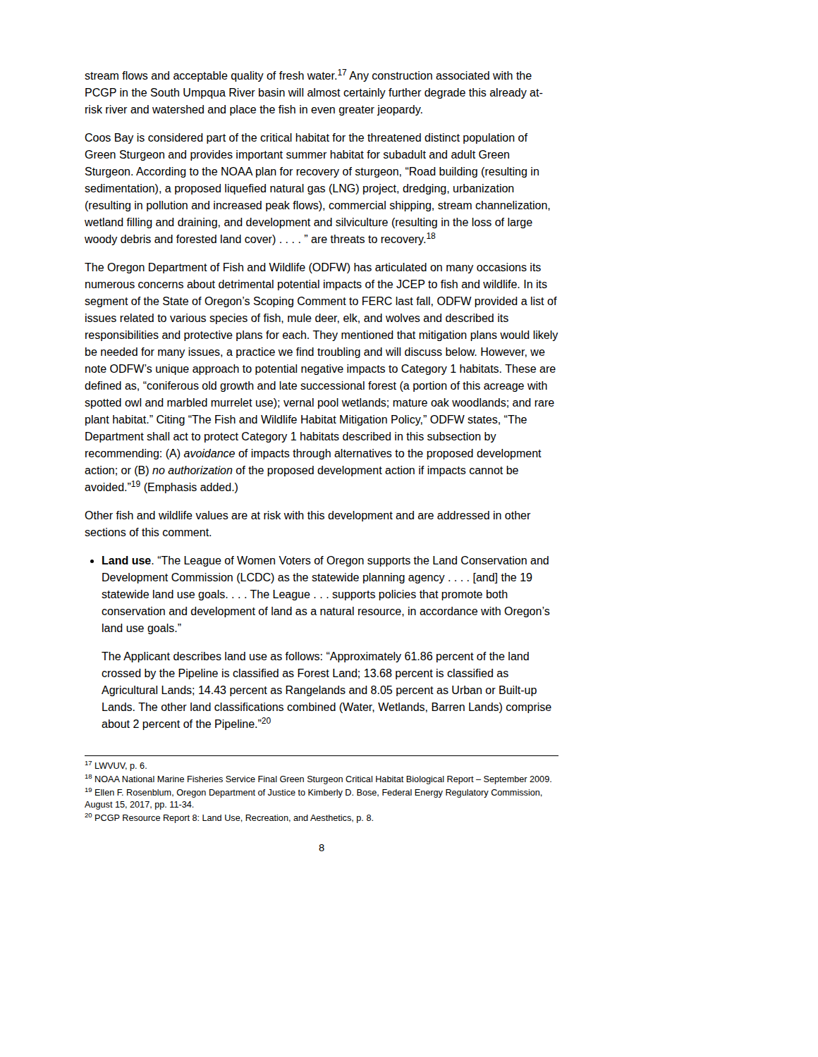stream flows and acceptable quality of fresh water.17 Any construction associated with the PCGP in the South Umpqua River basin will almost certainly further degrade this already at-risk river and watershed and place the fish in even greater jeopardy.
Coos Bay is considered part of the critical habitat for the threatened distinct population of Green Sturgeon and provides important summer habitat for subadult and adult Green Sturgeon. According to the NOAA plan for recovery of sturgeon, “Road building (resulting in sedimentation), a proposed liquefied natural gas (LNG) project, dredging, urbanization (resulting in pollution and increased peak flows), commercial shipping, stream channelization, wetland filling and draining, and development and silviculture (resulting in the loss of large woody debris and forested land cover) . . . . ” are threats to recovery.18
The Oregon Department of Fish and Wildlife (ODFW) has articulated on many occasions its numerous concerns about detrimental potential impacts of the JCEP to fish and wildlife. In its segment of the State of Oregon’s Scoping Comment to FERC last fall, ODFW provided a list of issues related to various species of fish, mule deer, elk, and wolves and described its responsibilities and protective plans for each. They mentioned that mitigation plans would likely be needed for many issues, a practice we find troubling and will discuss below. However, we note ODFW’s unique approach to potential negative impacts to Category 1 habitats. These are defined as, “coniferous old growth and late successional forest (a portion of this acreage with spotted owl and marbled murrelet use); vernal pool wetlands; mature oak woodlands; and rare plant habitat.” Citing “The Fish and Wildlife Habitat Mitigation Policy,” ODFW states, “The Department shall act to protect Category 1 habitats described in this subsection by recommending: (A) avoidance of impacts through alternatives to the proposed development action; or (B) no authorization of the proposed development action if impacts cannot be avoided.”19 (Emphasis added.)
Other fish and wildlife values are at risk with this development and are addressed in other sections of this comment.
Land use. “The League of Women Voters of Oregon supports the Land Conservation and Development Commission (LCDC) as the statewide planning agency . . . . [and] the 19 statewide land use goals. . . . The League . . . supports policies that promote both conservation and development of land as a natural resource, in accordance with Oregon’s land use goals.”
The Applicant describes land use as follows: “Approximately 61.86 percent of the land crossed by the Pipeline is classified as Forest Land; 13.68 percent is classified as Agricultural Lands; 14.43 percent as Rangelands and 8.05 percent as Urban or Built-up Lands. The other land classifications combined (Water, Wetlands, Barren Lands) comprise about 2 percent of the Pipeline.”20
17 LWVUV, p. 6.
18 NOAA National Marine Fisheries Service Final Green Sturgeon Critical Habitat Biological Report – September 2009.
19 Ellen F. Rosenblum, Oregon Department of Justice to Kimberly D. Bose, Federal Energy Regulatory Commission, August 15, 2017, pp. 11-34.
20 PCGP Resource Report 8: Land Use, Recreation, and Aesthetics, p. 8.
8